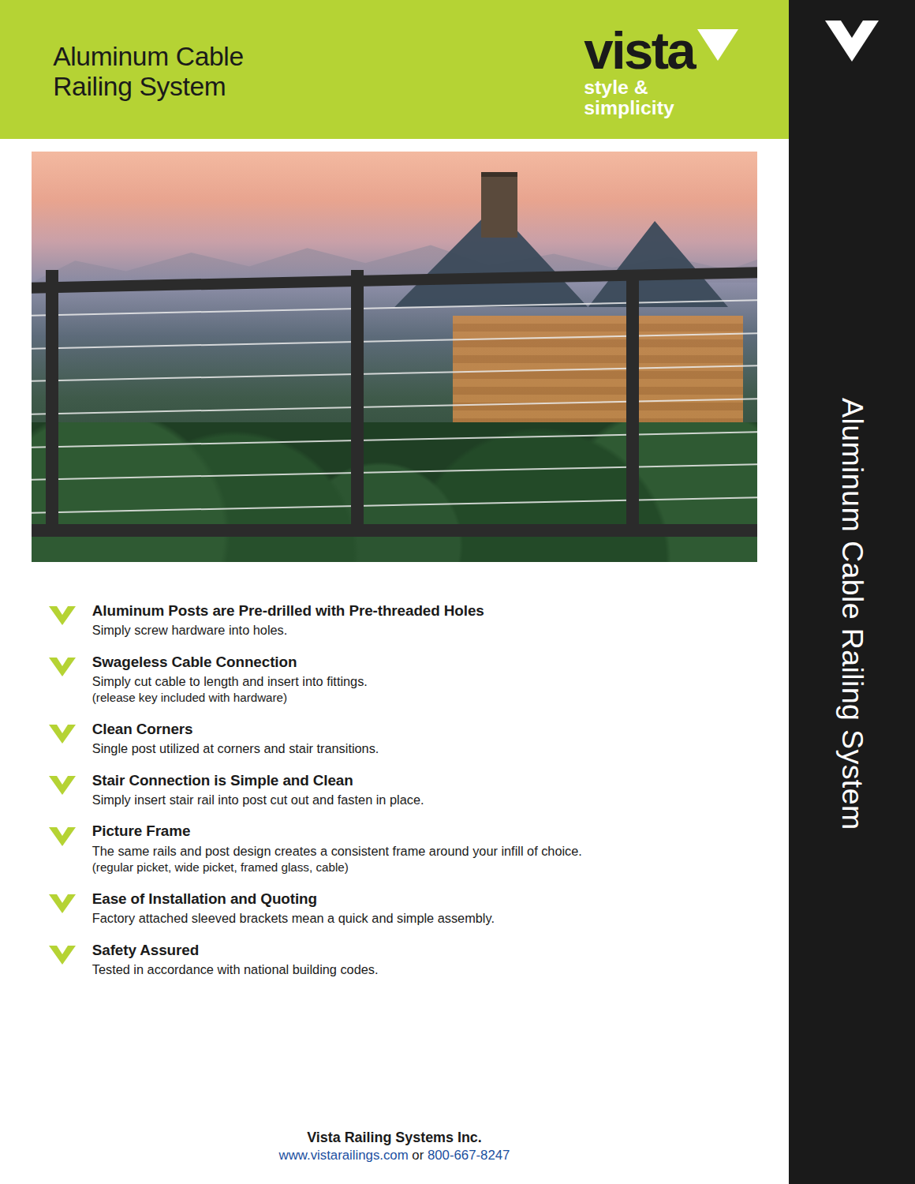Aluminum Cable
Railing System
vista
style &
simplicity
Aluminum Posts are Pre-drilled with Pre-threaded Holes
Simply screw hardware into holes.
Swageless Cable Connection
Simply cut cable to length and insert into fittings.
(release key included with hardware)
Clean Corners
Single post utilized at corners and stair transitions.
Stair Connection is Simple and Clean
Simply insert stair rail into post cut out and fasten in place.
Picture Frame
The same rails and post design creates a consistent frame around your infill of choice.
(regular picket, wide picket, framed glass, cable)
Ease of Installation and Quoting
Factory attached sleeved brackets mean a quick and simple assembly.
Safety Assured
Tested in accordance with national building codes.
Vista Railing Systems Inc.
www.vistarailings.com or 800-667-8247
Aluminum Cable Railing System